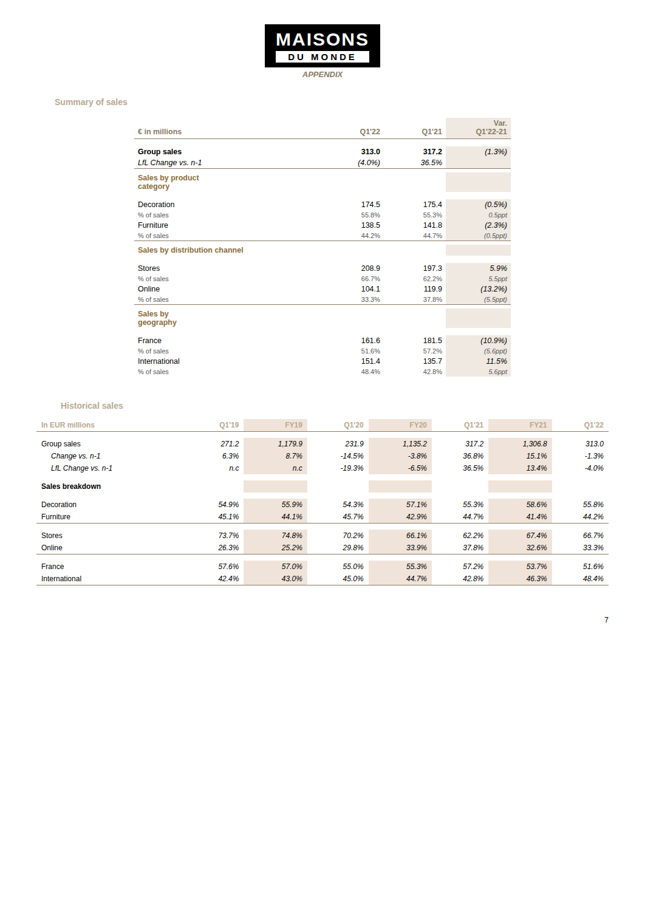MAISONS DU MONDE
APPENDIX
Summary of sales
| € in millions | Q1'22 | Q1'21 | Var. Q1'22-21 |
| Group sales | 313.0 | 317.2 | (1.3%) |
| LfL Change vs. n-1 | (4.0%) | 36.5% | |
| Sales by product category | | | |
| Decoration | 174.5 | 175.4 | (0.5%) |
| % of sales | 55.8% | 55.3% | 0.5ppt |
| Furniture | 138.5 | 141.8 | (2.3%) |
| % of sales | 44.2% | 44.7% | (0.5ppt) |
| Sales by distribution channel | | | |
| Stores | 208.9 | 197.3 | 5.9% |
| % of sales | 66.7% | 62.2% | 5.5ppt |
| Online | 104.1 | 119.9 | (13.2%) |
| % of sales | 33.3% | 37.8% | (5.5ppt) |
| Sales by geography | | | |
| France | 161.6 | 181.5 | (10.9%) |
| % of sales | 51.6% | 57.2% | (5.6ppt) |
| International | 151.4 | 135.7 | 11.5% |
| % of sales | 48.4% | 42.8% | 5.6ppt |
Historical sales
| In EUR millions | Q1'19 | FY19 | Q1'20 | FY20 | Q1'21 | FY21 | Q1'22 |
| --- | --- | --- | --- | --- | --- | --- | --- |
| Group sales | 271.2 | 1,179.9 | 231.9 | 1,135.2 | 317.2 | 1,306.8 | 313.0 |
| Change vs. n-1 | 6.3% | 8.7% | -14.5% | -3.8% | 36.8% | 15.1% | -1.3% |
| LfL Change vs. n-1 | n.c | n.c | -19.3% | -6.5% | 36.5% | 13.4% | -4.0% |
| Sales breakdown | | | | | | | |
| Decoration | 54.9% | 55.9% | 54.3% | 57.1% | 55.3% | 58.6% | 55.8% |
| Furniture | 45.1% | 44.1% | 45.7% | 42.9% | 44.7% | 41.4% | 44.2% |
| Stores | 73.7% | 74.8% | 70.2% | 66.1% | 62.2% | 67.4% | 66.7% |
| Online | 26.3% | 25.2% | 29.8% | 33.9% | 37.8% | 32.6% | 33.3% |
| France | 57.6% | 57.0% | 55.0% | 55.3% | 57.2% | 53.7% | 51.6% |
| International | 42.4% | 43.0% | 45.0% | 44.7% | 42.8% | 46.3% | 48.4% |
7